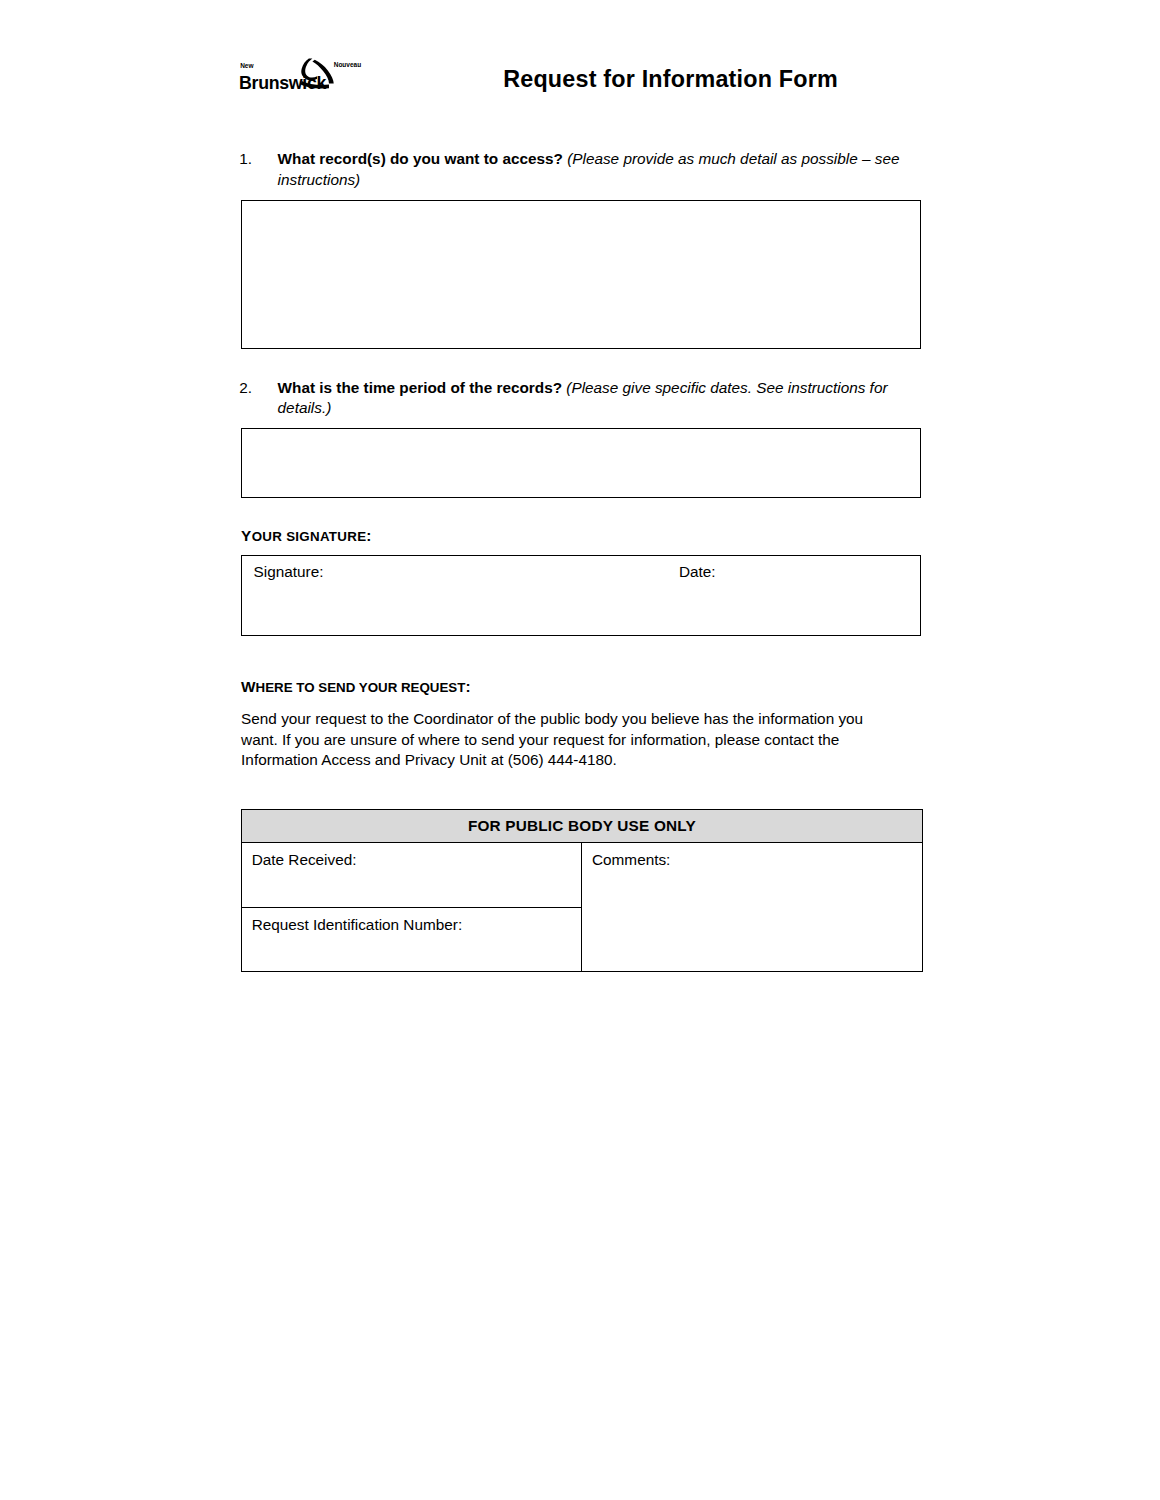New Nouveau Brunswick
Request for Information Form
1. What record(s) do you want to access? (Please provide as much detail as possible – see instructions)
2. What is the time period of the records? (Please give specific dates. See instructions for details.)
YOUR SIGNATURE:
Signature: Date:
WHERE TO SEND YOUR REQUEST:
Send your request to the Coordinator of the public body you believe has the information you want. If you are unsure of where to send your request for information, please contact the Information Access and Privacy Unit at (506) 444-4180.
| FOR PUBLIC BODY USE ONLY |
| --- |
| Date Received: | Comments: |
| Request Identification Number: |